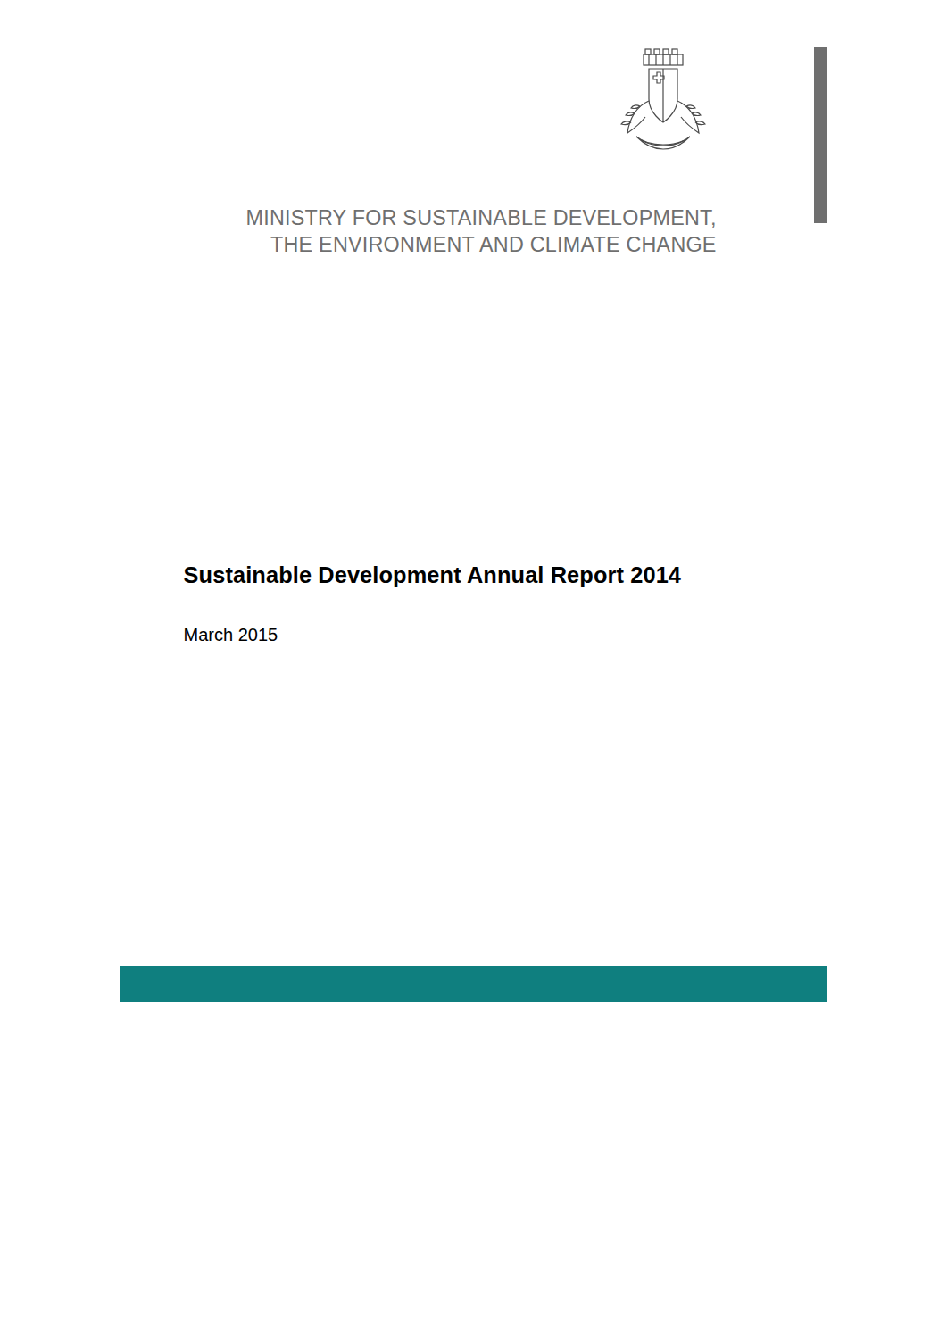Ministry for Sustainable Development, the Environment and Climate Change
Sustainable Development Annual Report 2014
March 2015